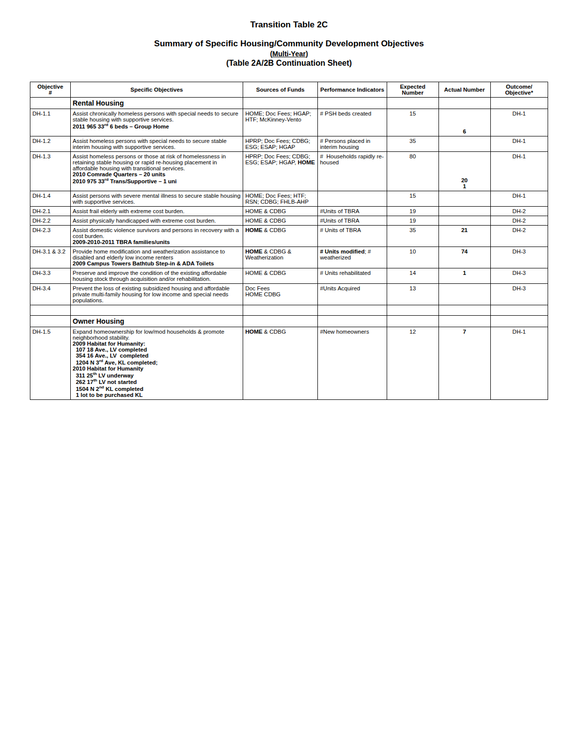Transition Table 2C
Summary of Specific Housing/Community Development Objectives
(Multi-Year)
(Table 2A/2B Continuation Sheet)
| Objective # | Specific Objectives | Sources of Funds | Performance Indicators | Expected Number | Actual Number | Outcome/ Objective* |
| --- | --- | --- | --- | --- | --- | --- |
| | Rental Housing | | | | | |
| DH-1.1 | Assist chronically homeless persons with special needs to secure stable housing with supportive services. 2011 965 33 rd 6 beds – Group Home | HOME; Doc Fees; HGAP; HTF; McKinney-Vento | # PSH beds created | 15 | 6 | DH-1 |
| DH-1.2 | Assist homeless persons with special needs to secure stable interim housing with supportive services. | HPRP; Doc Fees; CDBG; ESG; ESAP; HGAP | # Persons placed in interim housing | 35 | | DH-1 |
| DH-1.3 | Assist homeless persons or those at risk of homelessness in retaining stable housing or rapid re-housing placement in affordable housing with transitional services. 2010 Comrade Quarters – 20 units 2010 975 33 rd Trans/Supportive – 1 uni | HPRP; Doc Fees; CDBG; ESG; ESAP; HGAP, HOME | # Households rapidly re-housed | 80 | 20 1 | DH-1 |
| DH-1.4 | Assist persons with severe mental illness to secure stable housing with supportive services. | HOME; Doc Fees; HTF; RSN; CDBG; FHLB-AHP | | 15 | | DH-1 |
| DH-2.1 | Assist frail elderly with extreme cost burden. | HOME & CDBG | #Units of TBRA | 19 | | DH-2 |
| DH-2.2 | Assist physically handicapped with extreme cost burden. | HOME & CDBG | #Units of TBRA | 19 | | DH-2 |
| DH-2.3 | Assist domestic violence survivors and persons in recovery with a cost burden. 2009-2010-2011 TBRA families/units | HOME & CDBG | # Units of TBRA | 35 | 21 | DH-2 |
| DH-3.1 & 3.2 | Provide home modification and weatherization assistance to disabled and elderly low income renters 2009 Campus Towers Bathtub Step-in & ADA Toilets | HOME & CDBG & Weatherization | # Units modified ; # weatherized | 10 | 74 | DH-3 |
| DH-3.3 | Preserve and improve the condition of the existing affordable housing stock through acquisition and/or rehabilitation. | HOME & CDBG | # Units rehabilitated | 14 | 1 | DH-3 |
| DH-3.4 | Prevent the loss of existing subsidized housing and affordable private multi-family housing for low income and special needs populations. | Doc Fees HOME CDBG | #Units Acquired | 13 | | DH-3 |
| | Owner Housing | | | | | |
| DH-1.5 | Expand homeownership for low/mod households & promote neighborhood stability. 2009 Habitat for Humanity: 107 18 Ave., LV completed 354 16 Ave., LV completed 1204 N 3 rd Ave, KL completed; 2010 Habitat for Humanity 311 25 th LV underway 262 17 th LV not started 1504 N 2 nd KL completed 1 lot to be purchased KL | HOME & CDBG | #New homeowners | 12 | 7 | DH-1 |